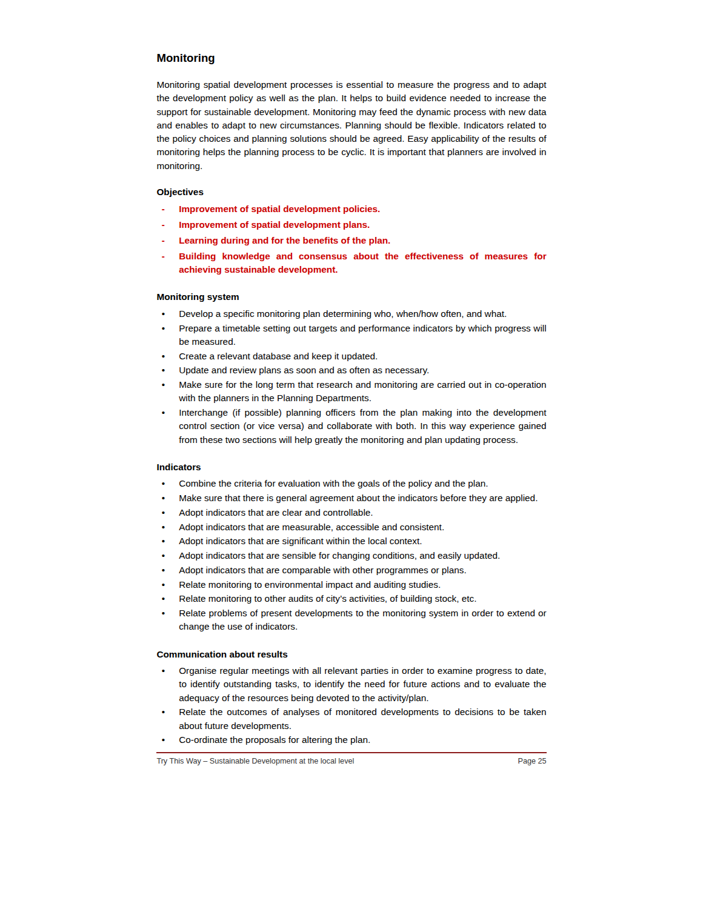Monitoring
Monitoring spatial development processes is essential to measure the progress and to adapt the development policy as well as the plan. It helps to build evidence needed to increase the support for sustainable development. Monitoring may feed the dynamic process with new data and enables to adapt to new circumstances. Planning should be flexible. Indicators related to the policy choices and planning solutions should be agreed. Easy applicability of the results of monitoring helps the planning process to be cyclic. It is important that planners are involved in monitoring.
Objectives
Improvement of spatial development policies.
Improvement of spatial development plans.
Learning during and for the benefits of the plan.
Building knowledge and consensus about the effectiveness of measures for achieving sustainable development.
Monitoring system
Develop a specific monitoring plan determining who, when/how often, and what.
Prepare a timetable setting out targets and performance indicators by which progress will be measured.
Create a relevant database and keep it updated.
Update and review plans as soon and as often as necessary.
Make sure for the long term that research and monitoring are carried out in co-operation with the planners in the Planning Departments.
Interchange (if possible) planning officers from the plan making into the development control section (or vice versa) and collaborate with both. In this way experience gained from these two sections will help greatly the monitoring and plan updating process.
Indicators
Combine the criteria for evaluation with the goals of the policy and the plan.
Make sure that there is general agreement about the indicators before they are applied.
Adopt indicators that are clear and controllable.
Adopt indicators that are measurable, accessible and consistent.
Adopt indicators that are significant within the local context.
Adopt indicators that are sensible for changing conditions, and easily updated.
Adopt indicators that are comparable with other programmes or plans.
Relate monitoring to environmental impact and auditing studies.
Relate monitoring to other audits of city’s activities, of building stock, etc.
Relate problems of present developments to the monitoring system in order to extend or change the use of indicators.
Communication about results
Organise regular meetings with all relevant parties in order to examine progress to date, to identify outstanding tasks, to identify the need for future actions and to evaluate the adequacy of the resources being devoted to the activity/plan.
Relate the outcomes of analyses of monitored developments to decisions to be taken about future developments.
Co-ordinate the proposals for altering the plan.
Try This Way – Sustainable Development at the local level Page 25